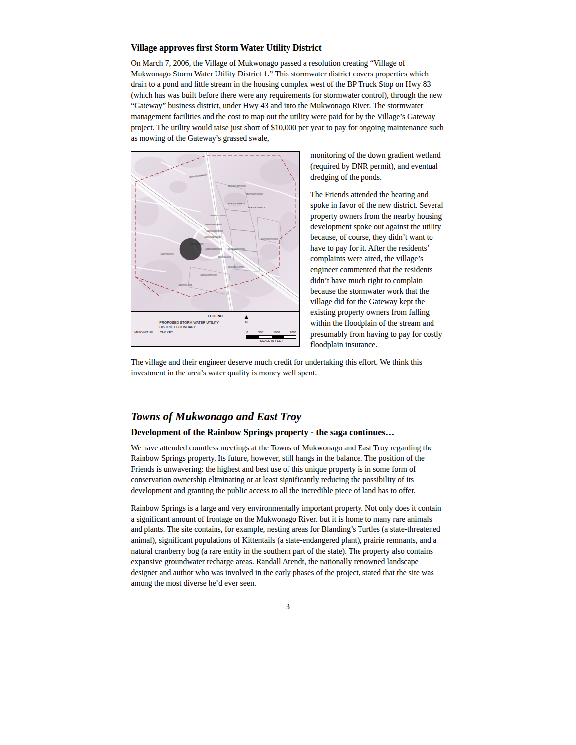Village approves first Storm Water Utility District
On March 7, 2006, the Village of Mukwonago passed a resolution creating “Village of Mukwonago Storm Water Utility District 1.” This stormwater district covers properties which drain to a pond and little stream in the housing complex west of the BP Truck Stop on Hwy 83 (which has was built before there were any requirements for stormwater control), through the new “Gateway” business district, under Hwy 43 and into the Mukwonago River. The stormwater management facilities and the cost to map out the utility were paid for by the Village’s Gateway project. The utility would raise just short of $10,000 per year to pay for ongoing maintenance such as mowing of the Gateway’s grassed swale,
MUKV0X 3999XXX MUKV0X 3999XXX MUKV0X3999XXX MUKV0X3999XXX MUKV0X3999XXX MUKV0X1304001 MUKV0X4992XXX MUKV0X3999XXX MUKV0X4992XXX MUKV0X4999 MUKV0X3999XXX MUKV0X3999XXX MUKV0X3999XXX MUKV0X4999 MUKV0X4999 MUKV0X4907001 MUKV0X3999XXX MUKV0X 5996
LEGEND
PROPOSED STORM WATER UTILITY
DISTRICT BOUNDARY
MUKV0X1HH TAX KEY
▲
N
050010002000
SCALE IN FEET
monitoring of the down gradient wetland (required by DNR permit), and eventual dredging of the ponds.
The Friends attended the hearing and spoke in favor of the new district. Several property owners from the nearby housing development spoke out against the utility because, of course, they didn’t want to have to pay for it. After the residents’ complaints were aired, the village’s engineer commented that the residents didn’t have much right to complain because the stormwater work that the village did for the Gateway kept the existing property owners from falling within the floodplain of the stream and presumably from having to pay for costly floodplain insurance.
The village and their engineer deserve much credit for undertaking this effort. We think this investment in the area’s water quality is money well spent.
Towns of Mukwonago and East Troy
Development of the Rainbow Springs property - the saga continues…
We have attended countless meetings at the Towns of Mukwonago and East Troy regarding the Rainbow Springs property. Its future, however, still hangs in the balance. The position of the Friends is unwavering: the highest and best use of this unique property is in some form of conservation ownership eliminating or at least significantly reducing the possibility of its development and granting the public access to all the incredible piece of land has to offer.
Rainbow Springs is a large and very environmentally important property. Not only does it contain a significant amount of frontage on the Mukwonago River, but it is home to many rare animals and plants. The site contains, for example, nesting areas for Blanding’s Turtles (a state-threatened animal), significant populations of Kittentails (a state-endangered plant), prairie remnants, and a natural cranberry bog (a rare entity in the southern part of the state). The property also contains expansive groundwater recharge areas. Randall Arendt, the nationally renowned landscape designer and author who was involved in the early phases of the project, stated that the site was among the most diverse he’d ever seen.
3